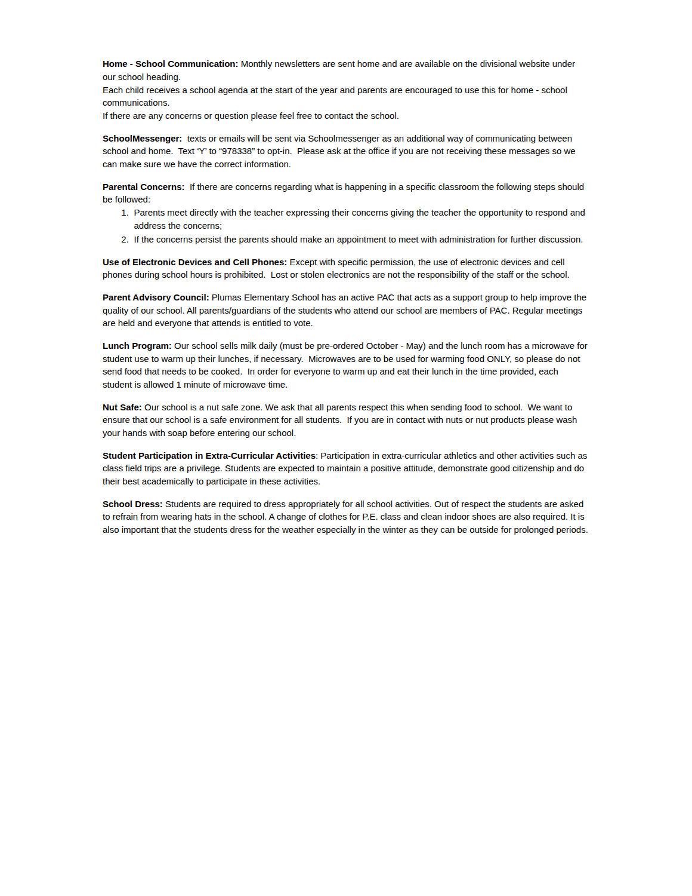Home - School Communication: Monthly newsletters are sent home and are available on the divisional website under our school heading.
Each child receives a school agenda at the start of the year and parents are encouraged to use this for home - school communications.
If there are any concerns or question please feel free to contact the school.
SchoolMessenger: texts or emails will be sent via Schoolmessenger as an additional way of communicating between school and home. Text ‘Y’ to “978338” to opt-in. Please ask at the office if you are not receiving these messages so we can make sure we have the correct information.
Parental Concerns: If there are concerns regarding what is happening in a specific classroom the following steps should be followed:
Parents meet directly with the teacher expressing their concerns giving the teacher the opportunity to respond and address the concerns;
If the concerns persist the parents should make an appointment to meet with administration for further discussion.
Use of Electronic Devices and Cell Phones: Except with specific permission, the use of electronic devices and cell phones during school hours is prohibited. Lost or stolen electronics are not the responsibility of the staff or the school.
Parent Advisory Council: Plumas Elementary School has an active PAC that acts as a support group to help improve the quality of our school. All parents/guardians of the students who attend our school are members of PAC. Regular meetings are held and everyone that attends is entitled to vote.
Lunch Program: Our school sells milk daily (must be pre-ordered October - May) and the lunch room has a microwave for student use to warm up their lunches, if necessary. Microwaves are to be used for warming food ONLY, so please do not send food that needs to be cooked. In order for everyone to warm up and eat their lunch in the time provided, each student is allowed 1 minute of microwave time.
Nut Safe: Our school is a nut safe zone. We ask that all parents respect this when sending food to school. We want to ensure that our school is a safe environment for all students. If you are in contact with nuts or nut products please wash your hands with soap before entering our school.
Student Participation in Extra-Curricular Activities: Participation in extra-curricular athletics and other activities such as class field trips are a privilege. Students are expected to maintain a positive attitude, demonstrate good citizenship and do their best academically to participate in these activities.
School Dress: Students are required to dress appropriately for all school activities. Out of respect the students are asked to refrain from wearing hats in the school. A change of clothes for P.E. class and clean indoor shoes are also required. It is also important that the students dress for the weather especially in the winter as they can be outside for prolonged periods.